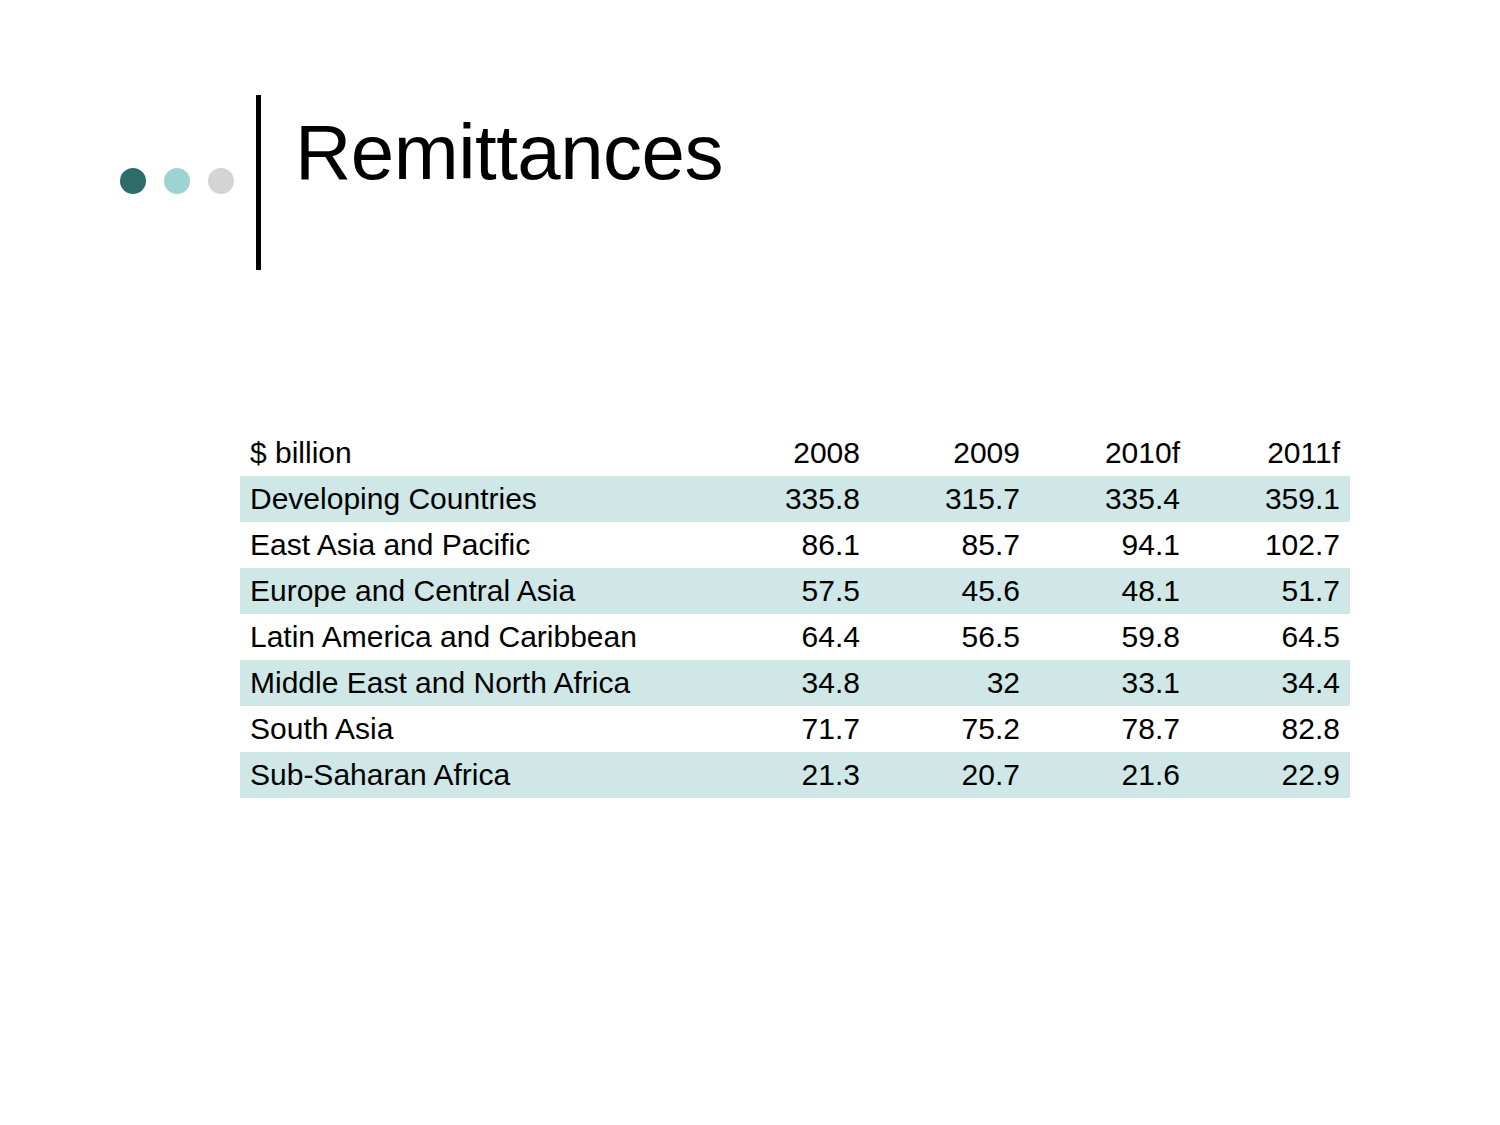Remittances
| $ billion | 2008 | 2009 | 2010f | 2011f |
| --- | --- | --- | --- | --- |
| Developing Countries | 335.8 | 315.7 | 335.4 | 359.1 |
| East Asia and Pacific | 86.1 | 85.7 | 94.1 | 102.7 |
| Europe and Central Asia | 57.5 | 45.6 | 48.1 | 51.7 |
| Latin America and Caribbean | 64.4 | 56.5 | 59.8 | 64.5 |
| Middle East and North Africa | 34.8 | 32 | 33.1 | 34.4 |
| South Asia | 71.7 | 75.2 | 78.7 | 82.8 |
| Sub-Saharan Africa | 21.3 | 20.7 | 21.6 | 22.9 |